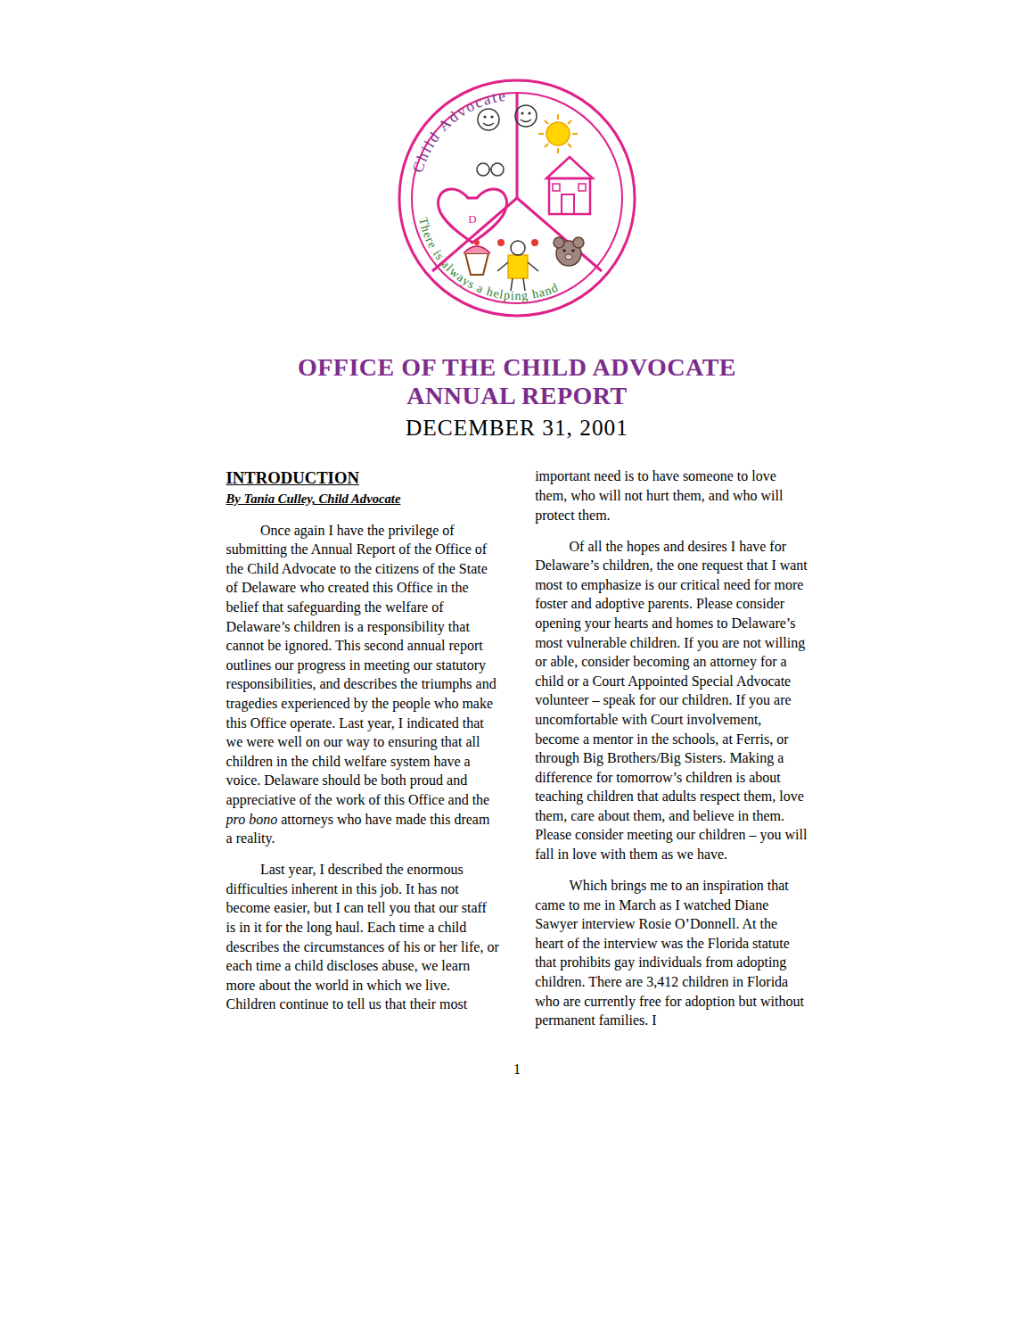Child Advocate There is always a helping hand D
OFFICE OF THE CHILD ADVOCATE
ANNUAL REPORT
DECEMBER 31, 2001
INTRODUCTION
By Tania Culley, Child Advocate
Once again I have the privilege of submitting the Annual Report of the Office of the Child Advocate to the citizens of the State of Delaware who created this Office in the belief that safeguarding the welfare of Delaware’s children is a responsibility that cannot be ignored. This second annual report outlines our progress in meeting our statutory responsibilities, and describes the triumphs and tragedies experienced by the people who make this Office operate. Last year, I indicated that we were well on our way to ensuring that all children in the child welfare system have a voice. Delaware should be both proud and appreciative of the work of this Office and the pro bono attorneys who have made this dream a reality.
Last year, I described the enormous difficulties inherent in this job. It has not become easier, but I can tell you that our staff is in it for the long haul. Each time a child describes the circumstances of his or her life, or each time a child discloses abuse, we learn more about the world in which we live. Children continue to tell us that their most important need is to have someone to love them, who will not hurt them, and who will protect them.
Of all the hopes and desires I have for Delaware’s children, the one request that I want most to emphasize is our critical need for more foster and adoptive parents. Please consider opening your hearts and homes to Delaware’s most vulnerable children. If you are not willing or able, consider becoming an attorney for a child or a Court Appointed Special Advocate volunteer – speak for our children. If you are uncomfortable with Court involvement, become a mentor in the schools, at Ferris, or through Big Brothers/Big Sisters. Making a difference for tomorrow’s children is about teaching children that adults respect them, love them, care about them, and believe in them. Please consider meeting our children – you will fall in love with them as we have.
Which brings me to an inspiration that came to me in March as I watched Diane Sawyer interview Rosie O’Donnell. At the heart of the interview was the Florida statute that prohibits gay individuals from adopting children. There are 3,412 children in Florida who are currently free for adoption but without permanent families. I
1